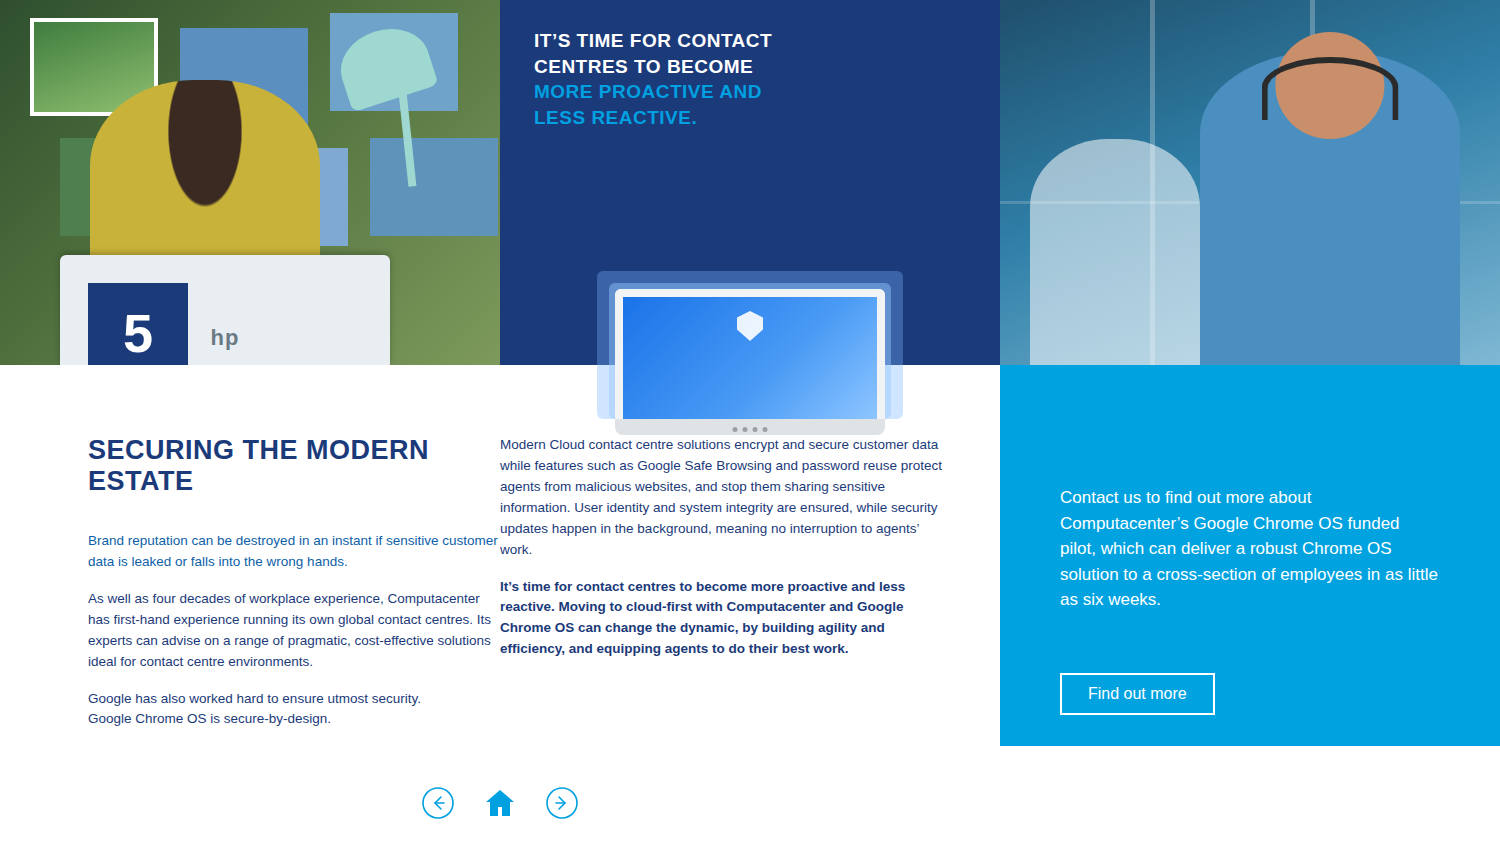hp
5
It’s time for contact
centres to become
more proactive and
less reactive.
Securing the modern estate
Brand reputation can be destroyed in an instant if sensitive customer data is leaked or falls into the wrong hands.
As well as four decades of workplace experience, Computacenter has first-hand experience running its own global contact centres. Its experts can advise on a range of pragmatic, cost-effective solutions ideal for contact centre environments.
Google has also worked hard to ensure utmost security.
Google Chrome OS is secure-by-design.
Modern Cloud contact centre solutions encrypt and secure customer data while features such as Google Safe Browsing and password reuse protect agents from malicious websites, and stop them sharing sensitive information. User identity and system integrity are ensured, while security updates happen in the background, meaning no interruption to agents’ work.
It’s time for contact centres to become more proactive and less reactive. Moving to cloud-first with Computacenter and Google Chrome OS can change the dynamic, by building agility and efficiency, and equipping agents to do their best work.
Contact us to find out more about Computacenter’s Google Chrome OS funded pilot, which can deliver a robust Chrome OS solution to a cross-section of employees in as little as six weeks.
Find out more